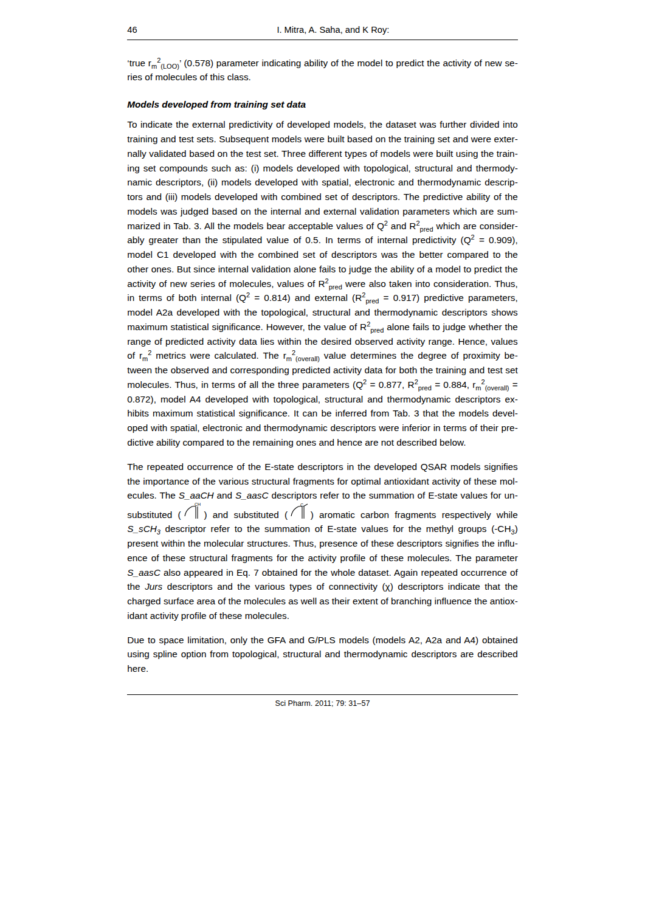46
I. Mitra, A. Saha, and K Roy:
‘true rm2(LOO)’ (0.578) parameter indicating ability of the model to predict the activity of new series of molecules of this class.
Models developed from training set data
To indicate the external predictivity of developed models, the dataset was further divided into training and test sets. Subsequent models were built based on the training set and were externally validated based on the test set. Three different types of models were built using the training set compounds such as: (i) models developed with topological, structural and thermodynamic descriptors, (ii) models developed with spatial, electronic and thermodynamic descriptors and (iii) models developed with combined set of descriptors. The predictive ability of the models was judged based on the internal and external validation parameters which are summarized in Tab. 3. All the models bear acceptable values of Q2 and R2pred which are considerably greater than the stipulated value of 0.5. In terms of internal predictivity (Q2 = 0.909), model C1 developed with the combined set of descriptors was the better compared to the other ones. But since internal validation alone fails to judge the ability of a model to predict the activity of new series of molecules, values of R2pred were also taken into consideration. Thus, in terms of both internal (Q2 = 0.814) and external (R2pred = 0.917) predictive parameters, model A2a developed with the topological, structural and thermodynamic descriptors shows maximum statistical significance. However, the value of R2pred alone fails to judge whether the range of predicted activity data lies within the desired observed activity range. Hence, values of rm2 metrics were calculated. The rm2(overall) value determines the degree of proximity between the observed and corresponding predicted activity data for both the training and test set molecules. Thus, in terms of all the three parameters (Q2 = 0.877, R2pred = 0.884, rm2(overall) = 0.872), model A4 developed with topological, structural and thermodynamic descriptors exhibits maximum statistical significance. It can be inferred from Tab. 3 that the models developed with spatial, electronic and thermodynamic descriptors were inferior in terms of their predictive ability compared to the remaining ones and hence are not described below.
The repeated occurrence of the E-state descriptors in the developed QSAR models signifies the importance of the various structural fragments for optimal antioxidant activity of these molecules. The S_aaCH and S_aasC descriptors refer to the summation of E-state values for unsubstituted (CH) and substituted (C) aromatic carbon fragments respectively while S_sCH3 descriptor refer to the summation of E-state values for the methyl groups (-CH3) present within the molecular structures. Thus, presence of these descriptors signifies the influence of these structural fragments for the activity profile of these molecules. The parameter S_aasC also appeared in Eq. 7 obtained for the whole dataset. Again repeated occurrence of the Jurs descriptors and the various types of connectivity (χ) descriptors indicate that the charged surface area of the molecules as well as their extent of branching influence the antioxidant activity profile of these molecules.
Due to space limitation, only the GFA and G/PLS models (models A2, A2a and A4) obtained using spline option from topological, structural and thermodynamic descriptors are described here.
Sci Pharm. 2011; 79: 31–57